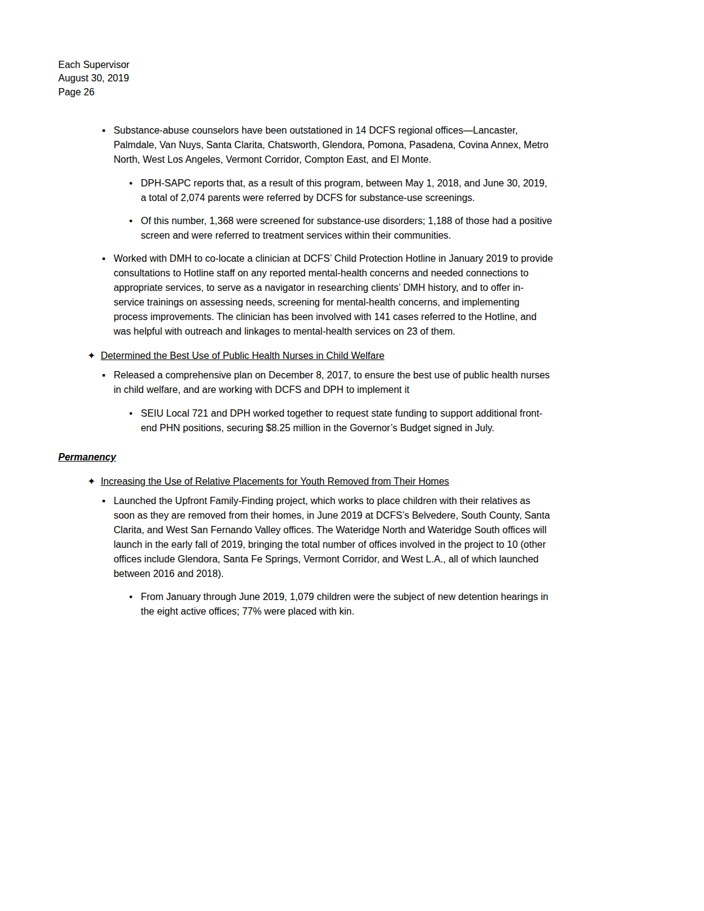Each Supervisor
August 30, 2019
Page 26
Substance-abuse counselors have been outstationed in 14 DCFS regional offices—Lancaster, Palmdale, Van Nuys, Santa Clarita, Chatsworth, Glendora, Pomona, Pasadena, Covina Annex, Metro North, West Los Angeles, Vermont Corridor, Compton East, and El Monte.
DPH-SAPC reports that, as a result of this program, between May 1, 2018, and June 30, 2019, a total of 2,074 parents were referred by DCFS for substance-use screenings.
Of this number, 1,368 were screened for substance-use disorders; 1,188 of those had a positive screen and were referred to treatment services within their communities.
Worked with DMH to co-locate a clinician at DCFS’ Child Protection Hotline in January 2019 to provide consultations to Hotline staff on any reported mental-health concerns and needed connections to appropriate services, to serve as a navigator in researching clients’ DMH history, and to offer in-service trainings on assessing needs, screening for mental-health concerns, and implementing process improvements. The clinician has been involved with 141 cases referred to the Hotline, and was helpful with outreach and linkages to mental-health services on 23 of them.
✦ Determined the Best Use of Public Health Nurses in Child Welfare
Released a comprehensive plan on December 8, 2017, to ensure the best use of public health nurses in child welfare, and are working with DCFS and DPH to implement it
SEIU Local 721 and DPH worked together to request state funding to support additional front-end PHN positions, securing $8.25 million in the Governor’s Budget signed in July.
Permanency
✦ Increasing the Use of Relative Placements for Youth Removed from Their Homes
Launched the Upfront Family-Finding project, which works to place children with their relatives as soon as they are removed from their homes, in June 2019 at DCFS’s Belvedere, South County, Santa Clarita, and West San Fernando Valley offices. The Wateridge North and Wateridge South offices will launch in the early fall of 2019, bringing the total number of offices involved in the project to 10 (other offices include Glendora, Santa Fe Springs, Vermont Corridor, and West L.A., all of which launched between 2016 and 2018).
From January through June 2019, 1,079 children were the subject of new detention hearings in the eight active offices; 77% were placed with kin.